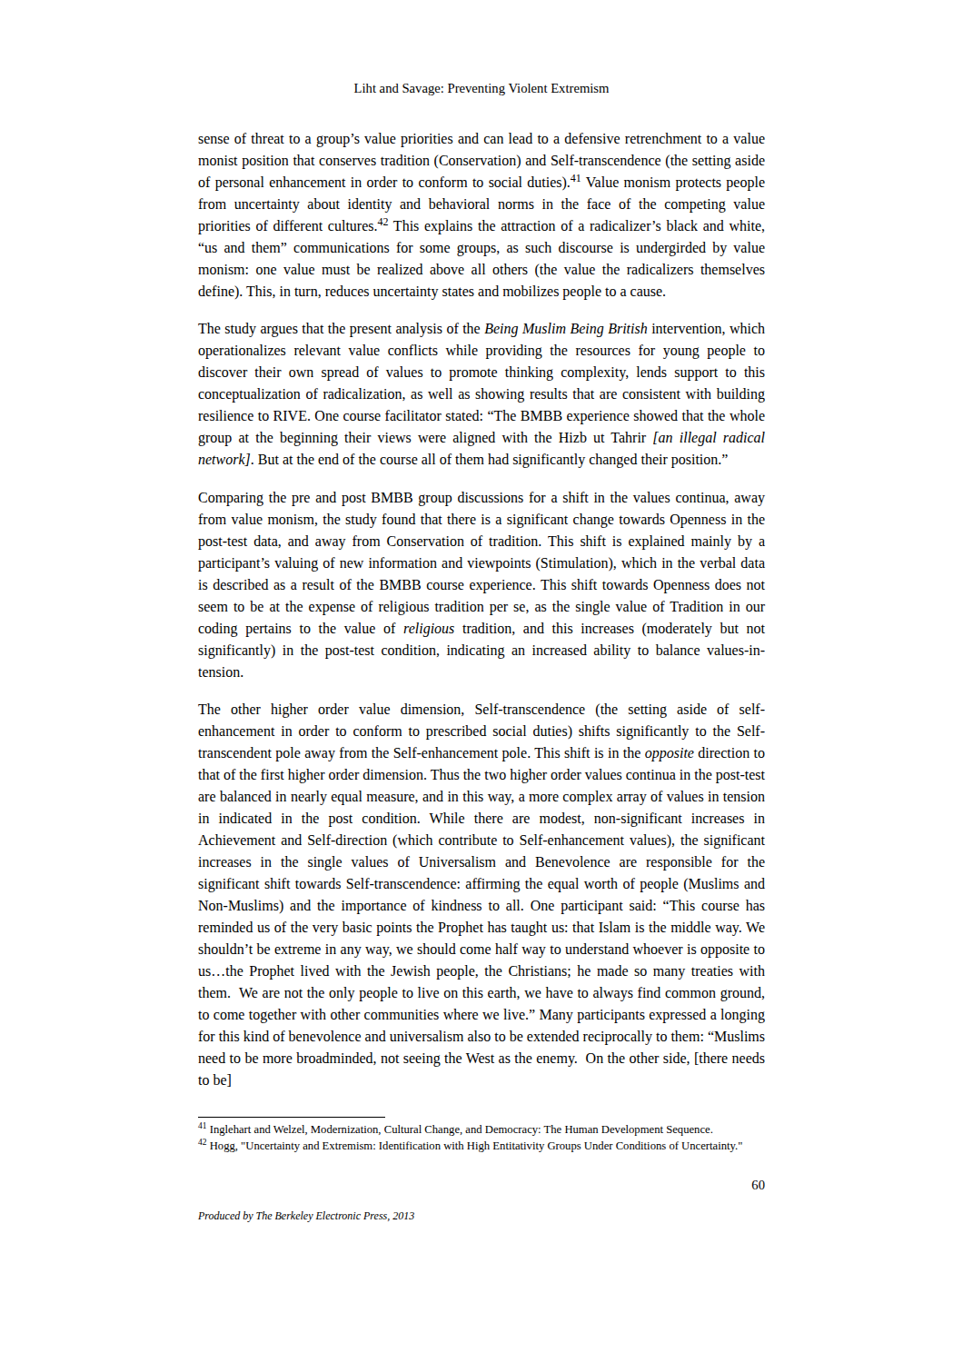Liht and Savage: Preventing Violent Extremism
sense of threat to a group’s value priorities and can lead to a defensive retrenchment to a value monist position that conserves tradition (Conservation) and Self-transcendence (the setting aside of personal enhancement in order to conform to social duties).41 Value monism protects people from uncertainty about identity and behavioral norms in the face of the competing value priorities of different cultures.42 This explains the attraction of a radicalizer’s black and white, “us and them” communications for some groups, as such discourse is undergirded by value monism: one value must be realized above all others (the value the radicalizers themselves define). This, in turn, reduces uncertainty states and mobilizes people to a cause.
The study argues that the present analysis of the Being Muslim Being British intervention, which operationalizes relevant value conflicts while providing the resources for young people to discover their own spread of values to promote thinking complexity, lends support to this conceptualization of radicalization, as well as showing results that are consistent with building resilience to RIVE. One course facilitator stated: “The BMBB experience showed that the whole group at the beginning their views were aligned with the Hizb ut Tahrir [an illegal radical network]. But at the end of the course all of them had significantly changed their position.”
Comparing the pre and post BMBB group discussions for a shift in the values continua, away from value monism, the study found that there is a significant change towards Openness in the post-test data, and away from Conservation of tradition. This shift is explained mainly by a participant’s valuing of new information and viewpoints (Stimulation), which in the verbal data is described as a result of the BMBB course experience. This shift towards Openness does not seem to be at the expense of religious tradition per se, as the single value of Tradition in our coding pertains to the value of religious tradition, and this increases (moderately but not significantly) in the post-test condition, indicating an increased ability to balance values-in-tension.
The other higher order value dimension, Self-transcendence (the setting aside of self-enhancement in order to conform to prescribed social duties) shifts significantly to the Self-transcendent pole away from the Self-enhancement pole. This shift is in the opposite direction to that of the first higher order dimension. Thus the two higher order values continua in the post-test are balanced in nearly equal measure, and in this way, a more complex array of values in tension in indicated in the post condition. While there are modest, non-significant increases in Achievement and Self-direction (which contribute to Self-enhancement values), the significant increases in the single values of Universalism and Benevolence are responsible for the significant shift towards Self-transcendence: affirming the equal worth of people (Muslims and Non-Muslims) and the importance of kindness to all. One participant said: “This course has reminded us of the very basic points the Prophet has taught us: that Islam is the middle way. We shouldn’t be extreme in any way, we should come half way to understand whoever is opposite to us…the Prophet lived with the Jewish people, the Christians; he made so many treaties with them. We are not the only people to live on this earth, we have to always find common ground, to come together with other communities where we live.” Many participants expressed a longing for this kind of benevolence and universalism also to be extended reciprocally to them: “Muslims need to be more broadminded, not seeing the West as the enemy. On the other side, [there needs to be]
41 Inglehart and Welzel, Modernization, Cultural Change, and Democracy: The Human Development Sequence.
42 Hogg, "Uncertainty and Extremism: Identification with High Entitativity Groups Under Conditions of Uncertainty."
60
Produced by The Berkeley Electronic Press, 2013